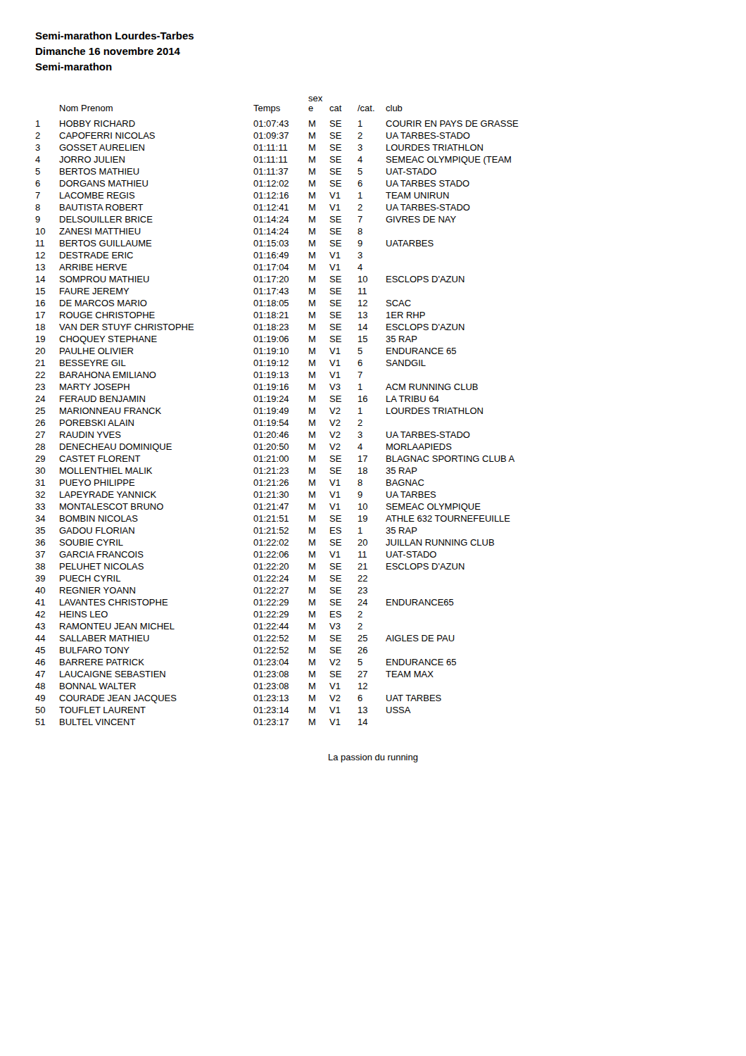Semi-marathon Lourdes-Tarbes
Dimanche 16 novembre 2014
Semi-marathon
| | Nom Prenom | Temps | sex e | cat | /cat. | club |
| --- | --- | --- | --- | --- | --- | --- |
| 1 | HOBBY RICHARD | 01:07:43 | M | SE | 1 | COURIR EN PAYS DE GRASSE |
| 2 | CAPOFERRI NICOLAS | 01:09:37 | M | SE | 2 | UA TARBES-STADO |
| 3 | GOSSET AURELIEN | 01:11:11 | M | SE | 3 | LOURDES TRIATHLON |
| 4 | JORRO JULIEN | 01:11:11 | M | SE | 4 | SEMEAC OLYMPIQUE (TEAM |
| 5 | BERTOS MATHIEU | 01:11:37 | M | SE | 5 | UAT-STADO |
| 6 | DORGANS MATHIEU | 01:12:02 | M | SE | 6 | UA TARBES STADO |
| 7 | LACOMBE REGIS | 01:12:16 | M | V1 | 1 | TEAM UNIRUN |
| 8 | BAUTISTA ROBERT | 01:12:41 | M | V1 | 2 | UA TARBES-STADO |
| 9 | DELSOUILLER BRICE | 01:14:24 | M | SE | 7 | GIVRES DE NAY |
| 10 | ZANESI MATTHIEU | 01:14:24 | M | SE | 8 | |
| 11 | BERTOS GUILLAUME | 01:15:03 | M | SE | 9 | UATARBES |
| 12 | DESTRADE ERIC | 01:16:49 | M | V1 | 3 | |
| 13 | ARRIBE HERVE | 01:17:04 | M | V1 | 4 | |
| 14 | SOMPROU MATHIEU | 01:17:20 | M | SE | 10 | ESCLOPS D'AZUN |
| 15 | FAURE JEREMY | 01:17:43 | M | SE | 11 | |
| 16 | DE MARCOS MARIO | 01:18:05 | M | SE | 12 | SCAC |
| 17 | ROUGE CHRISTOPHE | 01:18:21 | M | SE | 13 | 1ER RHP |
| 18 | VAN DER STUYF CHRISTOPHE | 01:18:23 | M | SE | 14 | ESCLOPS D'AZUN |
| 19 | CHOQUEY STEPHANE | 01:19:06 | M | SE | 15 | 35 RAP |
| 20 | PAULHE OLIVIER | 01:19:10 | M | V1 | 5 | ENDURANCE 65 |
| 21 | BESSEYRE GIL | 01:19:12 | M | V1 | 6 | SANDGIL |
| 22 | BARAHONA EMILIANO | 01:19:13 | M | V1 | 7 | |
| 23 | MARTY JOSEPH | 01:19:16 | M | V3 | 1 | ACM RUNNING CLUB |
| 24 | FERAUD BENJAMIN | 01:19:24 | M | SE | 16 | LA TRIBU 64 |
| 25 | MARIONNEAU FRANCK | 01:19:49 | M | V2 | 1 | LOURDES TRIATHLON |
| 26 | POREBSKI ALAIN | 01:19:54 | M | V2 | 2 | |
| 27 | RAUDIN YVES | 01:20:46 | M | V2 | 3 | UA TARBES-STADO |
| 28 | DENECHEAU DOMINIQUE | 01:20:50 | M | V2 | 4 | MORLAAPIEDS |
| 29 | CASTET FLORENT | 01:21:00 | M | SE | 17 | BLAGNAC SPORTING CLUB A |
| 30 | MOLLENTHIEL MALIK | 01:21:23 | M | SE | 18 | 35 RAP |
| 31 | PUEYO PHILIPPE | 01:21:26 | M | V1 | 8 | BAGNAC |
| 32 | LAPEYRADE YANNICK | 01:21:30 | M | V1 | 9 | UA TARBES |
| 33 | MONTALESCOT BRUNO | 01:21:47 | M | V1 | 10 | SEMEAC OLYMPIQUE |
| 34 | BOMBIN NICOLAS | 01:21:51 | M | SE | 19 | ATHLE 632 TOURNEFEUILLE |
| 35 | GADOU FLORIAN | 01:21:52 | M | ES | 1 | 35 RAP |
| 36 | SOUBIE CYRIL | 01:22:02 | M | SE | 20 | JUILLAN RUNNING CLUB |
| 37 | GARCIA FRANCOIS | 01:22:06 | M | V1 | 11 | UAT-STADO |
| 38 | PELUHET NICOLAS | 01:22:20 | M | SE | 21 | ESCLOPS D'AZUN |
| 39 | PUECH CYRIL | 01:22:24 | M | SE | 22 | |
| 40 | REGNIER YOANN | 01:22:27 | M | SE | 23 | |
| 41 | LAVANTES CHRISTOPHE | 01:22:29 | M | SE | 24 | ENDURANCE65 |
| 42 | HEINS LEO | 01:22:29 | M | ES | 2 | |
| 43 | RAMONTEU JEAN MICHEL | 01:22:44 | M | V3 | 2 | |
| 44 | SALLABER MATHIEU | 01:22:52 | M | SE | 25 | AIGLES DE PAU |
| 45 | BULFARO TONY | 01:22:52 | M | SE | 26 | |
| 46 | BARRERE PATRICK | 01:23:04 | M | V2 | 5 | ENDURANCE 65 |
| 47 | LAUCAIGNE SEBASTIEN | 01:23:08 | M | SE | 27 | TEAM MAX |
| 48 | BONNAL WALTER | 01:23:08 | M | V1 | 12 | |
| 49 | COURADE JEAN JACQUES | 01:23:13 | M | V2 | 6 | UAT TARBES |
| 50 | TOUFLET LAURENT | 01:23:14 | M | V1 | 13 | USSA |
| 51 | BULTEL VINCENT | 01:23:17 | M | V1 | 14 | |
La passion du running